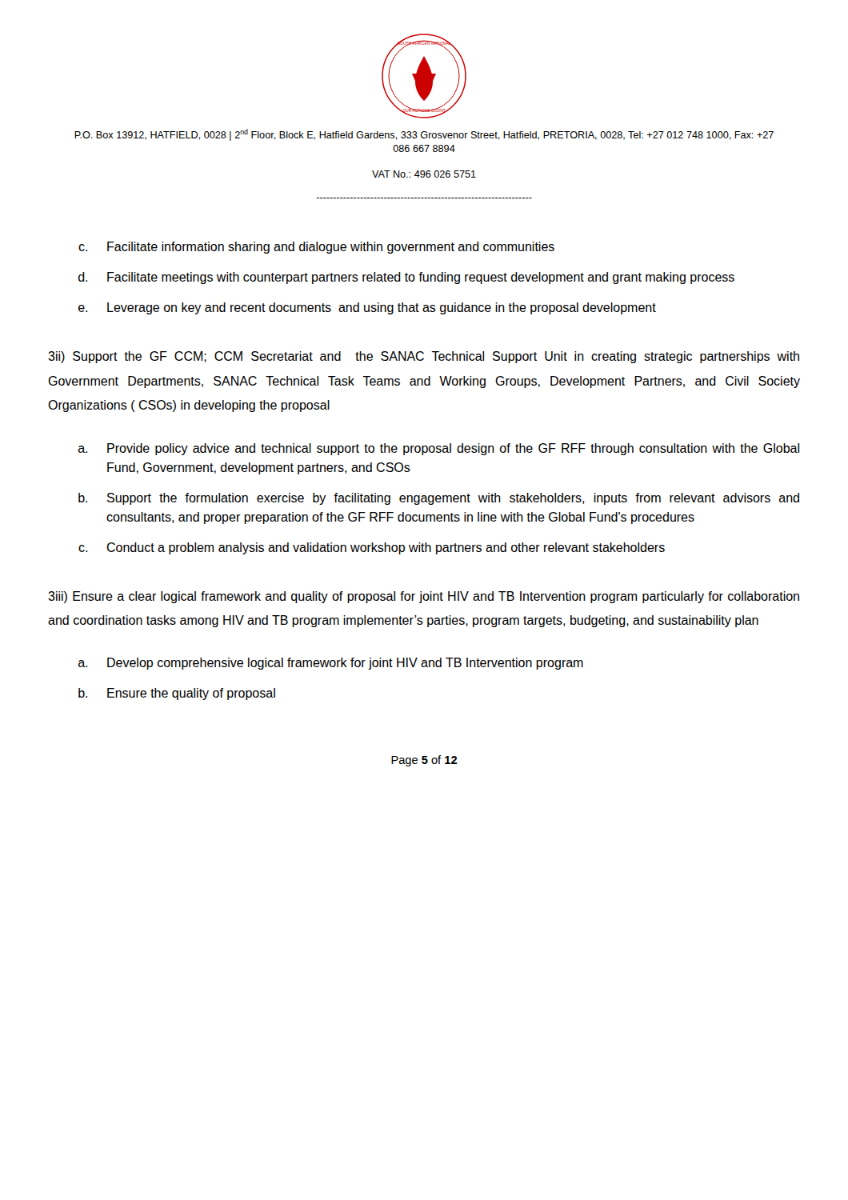SOUTH AFRICAN NATIONAL OUR ACTIONS COUNT
P.O. Box 13912, HATFIELD, 0028 | 2nd Floor, Block E, Hatfield Gardens, 333 Grosvenor Street, Hatfield, PRETORIA, 0028, Tel: +27 012 748 1000, Fax: +27 086 667 8894
VAT No.: 496 026 5751
----------------------------------------------------------------
Facilitate information sharing and dialogue within government and communities
Facilitate meetings with counterpart partners related to funding request development and grant making process
Leverage on key and recent documents and using that as guidance in the proposal development
3ii) Support the GF CCM; CCM Secretariat and the SANAC Technical Support Unit in creating strategic partnerships with Government Departments, SANAC Technical Task Teams and Working Groups, Development Partners, and Civil Society Organizations ( CSOs) in developing the proposal
Provide policy advice and technical support to the proposal design of the GF RFF through consultation with the Global Fund, Government, development partners, and CSOs
Support the formulation exercise by facilitating engagement with stakeholders, inputs from relevant advisors and consultants, and proper preparation of the GF RFF documents in line with the Global Fund's procedures
Conduct a problem analysis and validation workshop with partners and other relevant stakeholders
3iii) Ensure a clear logical framework and quality of proposal for joint HIV and TB Intervention program particularly for collaboration and coordination tasks among HIV and TB program implementer’s parties, program targets, budgeting, and sustainability plan
Develop comprehensive logical framework for joint HIV and TB Intervention program
Ensure the quality of proposal
Page 5 of 12